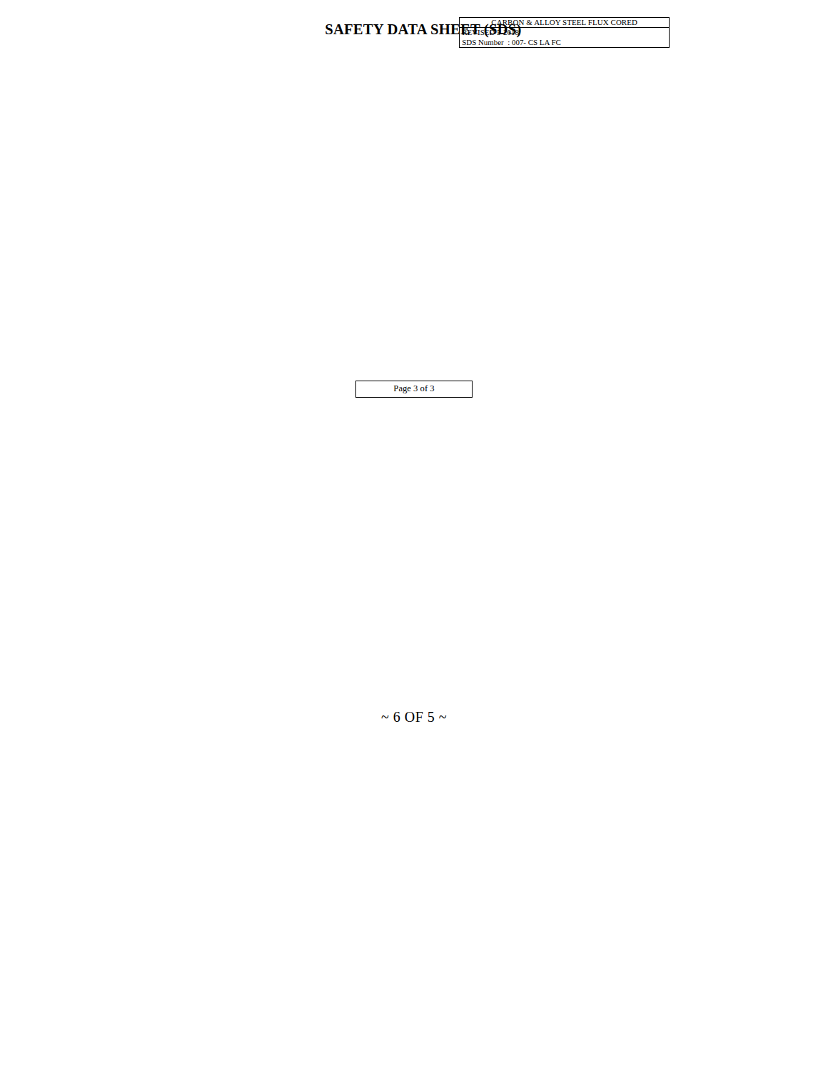SAFETY DATA SHEET (SDS)
CARBON & ALLOY STEEL FLUX CORED
REVISED 5-2018
SDS Number : 007- CS LA FC
Page 3 of 3
~ 6 OF 5 ~